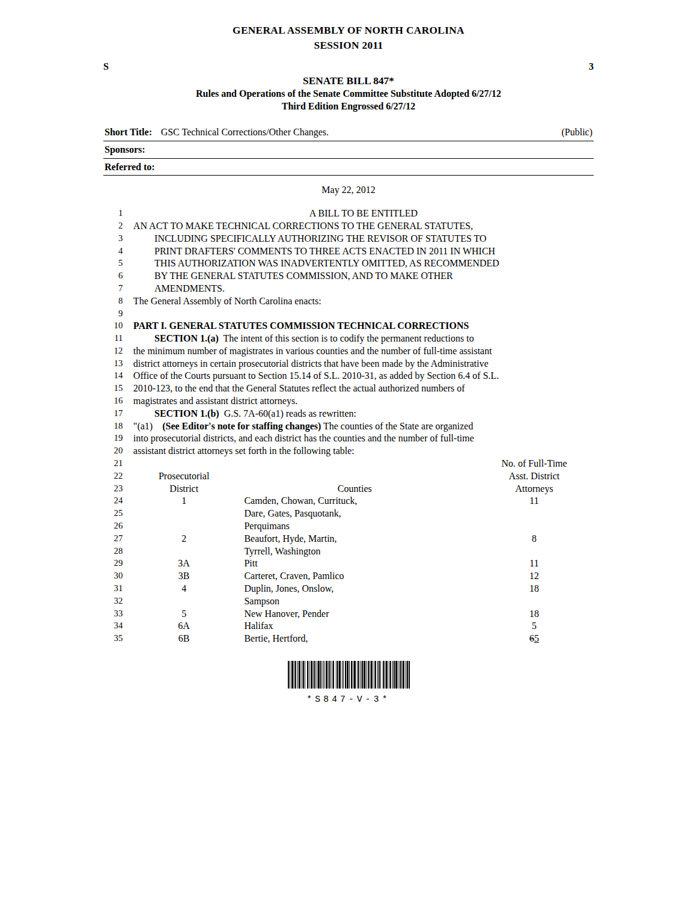GENERAL ASSEMBLY OF NORTH CAROLINA
SESSION 2011
S
3
SENATE BILL 847*
Rules and Operations of the Senate Committee Substitute Adopted 6/27/12
Third Edition Engrossed 6/27/12
| Short Title: | GSC Technical Corrections/Other Changes. | (Public) |
| Sponsors: | |
| Referred to: | |
May 22, 2012
1
A BILL TO BE ENTITLED
2
AN ACT TO MAKE TECHNICAL CORRECTIONS TO THE GENERAL STATUTES,
3
INCLUDING SPECIFICALLY AUTHORIZING THE REVISOR OF STATUTES TO
4
PRINT DRAFTERS' COMMENTS TO THREE ACTS ENACTED IN 2011 IN WHICH
5
THIS AUTHORIZATION WAS INADVERTENTLY OMITTED, AS RECOMMENDED
6
BY THE GENERAL STATUTES COMMISSION, AND TO MAKE OTHER
7
AMENDMENTS.
8
The General Assembly of North Carolina enacts:
9
10
PART I. GENERAL STATUTES COMMISSION TECHNICAL CORRECTIONS
11
SECTION 1.(a) The intent of this section is to codify the permanent reductions to
12
the minimum number of magistrates in various counties and the number of full-time assistant
13
district attorneys in certain prosecutorial districts that have been made by the Administrative
14
Office of the Courts pursuant to Section 15.14 of S.L. 2010-31, as added by Section 6.4 of S.L.
15
2010-123, to the end that the General Statutes reflect the actual authorized numbers of
16
magistrates and assistant district attorneys.
17
SECTION 1.(b) G.S. 7A-60(a1) reads as rewritten:
18
"(a1) (See Editor's note for staffing changes) The counties of the State are organized
19
into prosecutorial districts, and each district has the counties and the number of full-time
20
assistant district attorneys set forth in the following table:
21
No. of Full-Time
22
Prosecutorial
Asst. District
23
District
Counties
Attorneys
24
1
Camden, Chowan, Currituck,
11
25
Dare, Gates, Pasquotank,
26
Perquimans
27
2
Beaufort, Hyde, Martin,
8
28
Tyrrell, Washington
29
3A
Pitt
11
30
3B
Carteret, Craven, Pamlico
12
31
4
Duplin, Jones, Onslow,
18
32
Sampson
33
5
New Hanover, Pender
18
34
6A
Halifax
5
35
6B
Bertie, Hertford,
65
*S847-V-3*